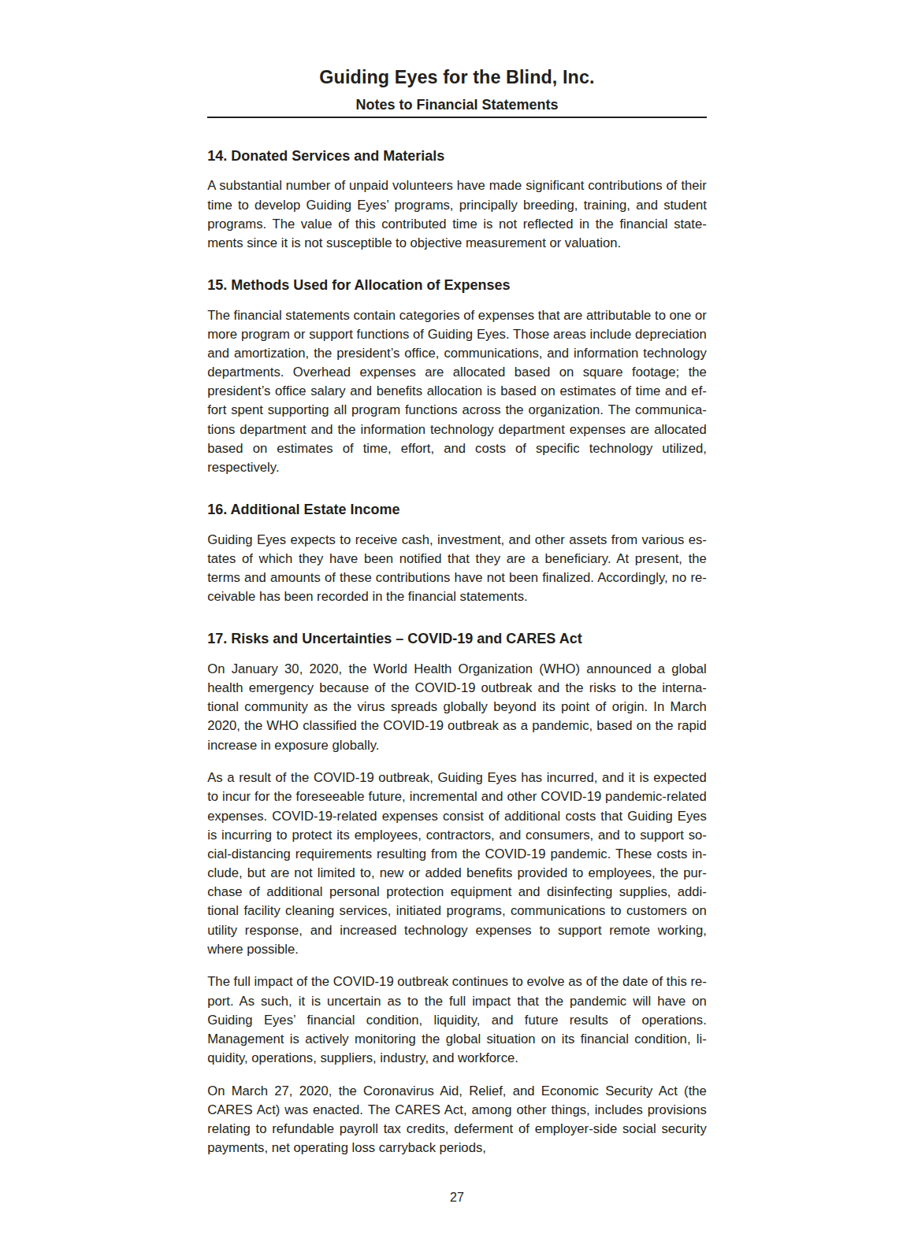Guiding Eyes for the Blind, Inc.
Notes to Financial Statements
14. Donated Services and Materials
A substantial number of unpaid volunteers have made significant contributions of their time to develop Guiding Eyes’ programs, principally breeding, training, and student programs. The value of this contributed time is not reflected in the financial statements since it is not susceptible to objective measurement or valuation.
15. Methods Used for Allocation of Expenses
The financial statements contain categories of expenses that are attributable to one or more program or support functions of Guiding Eyes. Those areas include depreciation and amortization, the president’s office, communications, and information technology departments. Overhead expenses are allocated based on square footage; the president’s office salary and benefits allocation is based on estimates of time and effort spent supporting all program functions across the organization. The communications department and the information technology department expenses are allocated based on estimates of time, effort, and costs of specific technology utilized, respectively.
16. Additional Estate Income
Guiding Eyes expects to receive cash, investment, and other assets from various estates of which they have been notified that they are a beneficiary. At present, the terms and amounts of these contributions have not been finalized. Accordingly, no receivable has been recorded in the financial statements.
17. Risks and Uncertainties – COVID-19 and CARES Act
On January 30, 2020, the World Health Organization (WHO) announced a global health emergency because of the COVID-19 outbreak and the risks to the international community as the virus spreads globally beyond its point of origin. In March 2020, the WHO classified the COVID-19 outbreak as a pandemic, based on the rapid increase in exposure globally.
As a result of the COVID-19 outbreak, Guiding Eyes has incurred, and it is expected to incur for the foreseeable future, incremental and other COVID-19 pandemic-related expenses. COVID-19-related expenses consist of additional costs that Guiding Eyes is incurring to protect its employees, contractors, and consumers, and to support social-distancing requirements resulting from the COVID-19 pandemic. These costs include, but are not limited to, new or added benefits provided to employees, the purchase of additional personal protection equipment and disinfecting supplies, additional facility cleaning services, initiated programs, communications to customers on utility response, and increased technology expenses to support remote working, where possible.
The full impact of the COVID-19 outbreak continues to evolve as of the date of this report. As such, it is uncertain as to the full impact that the pandemic will have on Guiding Eyes’ financial condition, liquidity, and future results of operations. Management is actively monitoring the global situation on its financial condition, liquidity, operations, suppliers, industry, and workforce.
On March 27, 2020, the Coronavirus Aid, Relief, and Economic Security Act (the CARES Act) was enacted. The CARES Act, among other things, includes provisions relating to refundable payroll tax credits, deferment of employer-side social security payments, net operating loss carryback periods,
27